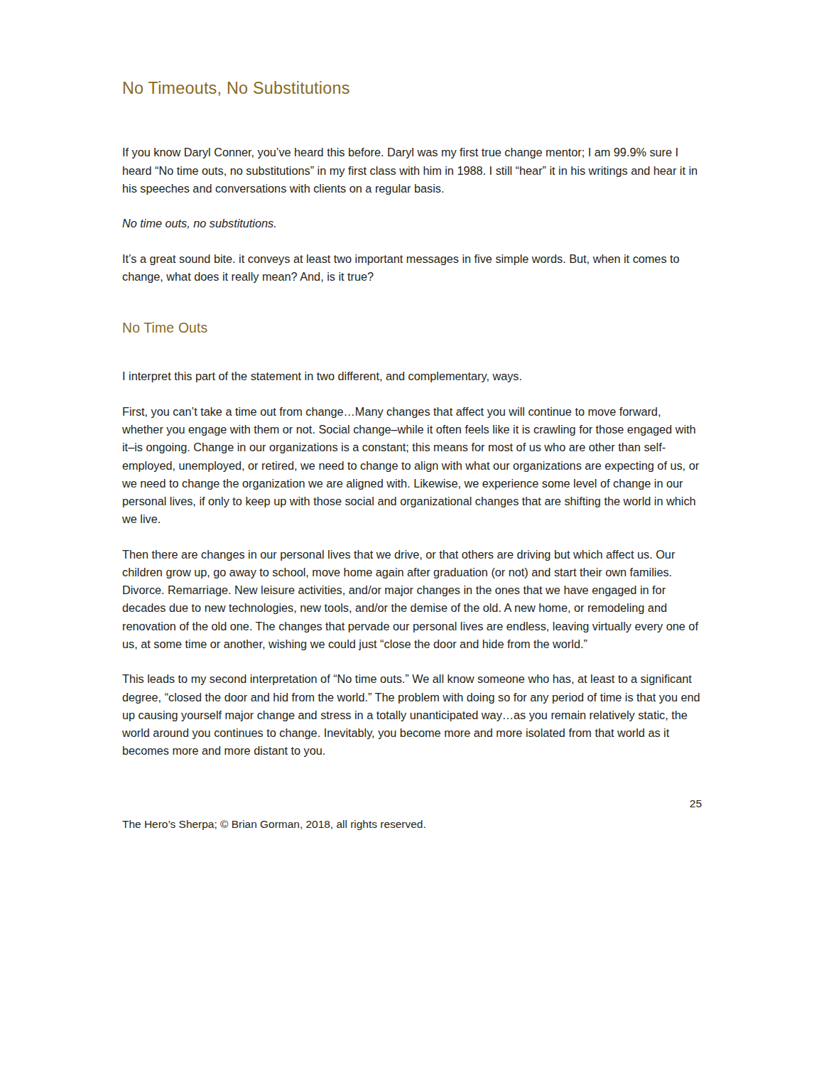No Timeouts, No Substitutions
If you know Daryl Conner, you’ve heard this before. Daryl was my first true change mentor; I am 99.9% sure I heard “No time outs, no substitutions” in my first class with him in 1988. I still “hear” it in his writings and hear it in his speeches and conversations with clients on a regular basis.
No time outs, no substitutions.
It’s a great sound bite. it conveys at least two important messages in five simple words. But, when it comes to change, what does it really mean? And, is it true?
No Time Outs
I interpret this part of the statement in two different, and complementary, ways.
First, you can’t take a time out from change…Many changes that affect you will continue to move forward, whether you engage with them or not. Social change–while it often feels like it is crawling for those engaged with it–is ongoing. Change in our organizations is a constant; this means for most of us who are other than self-employed, unemployed, or retired, we need to change to align with what our organizations are expecting of us, or we need to change the organization we are aligned with. Likewise, we experience some level of change in our personal lives, if only to keep up with those social and organizational changes that are shifting the world in which we live.
Then there are changes in our personal lives that we drive, or that others are driving but which affect us. Our children grow up, go away to school, move home again after graduation (or not) and start their own families. Divorce. Remarriage. New leisure activities, and/or major changes in the ones that we have engaged in for decades due to new technologies, new tools, and/or the demise of the old. A new home, or remodeling and renovation of the old one. The changes that pervade our personal lives are endless, leaving virtually every one of us, at some time or another, wishing we could just “close the door and hide from the world.”
This leads to my second interpretation of “No time outs.” We all know someone who has, at least to a significant degree, “closed the door and hid from the world.” The problem with doing so for any period of time is that you end up causing yourself major change and stress in a totally unanticipated way…as you remain relatively static, the world around you continues to change. Inevitably, you become more and more isolated from that world as it becomes more and more distant to you.
25
The Hero’s Sherpa; © Brian Gorman, 2018, all rights reserved.